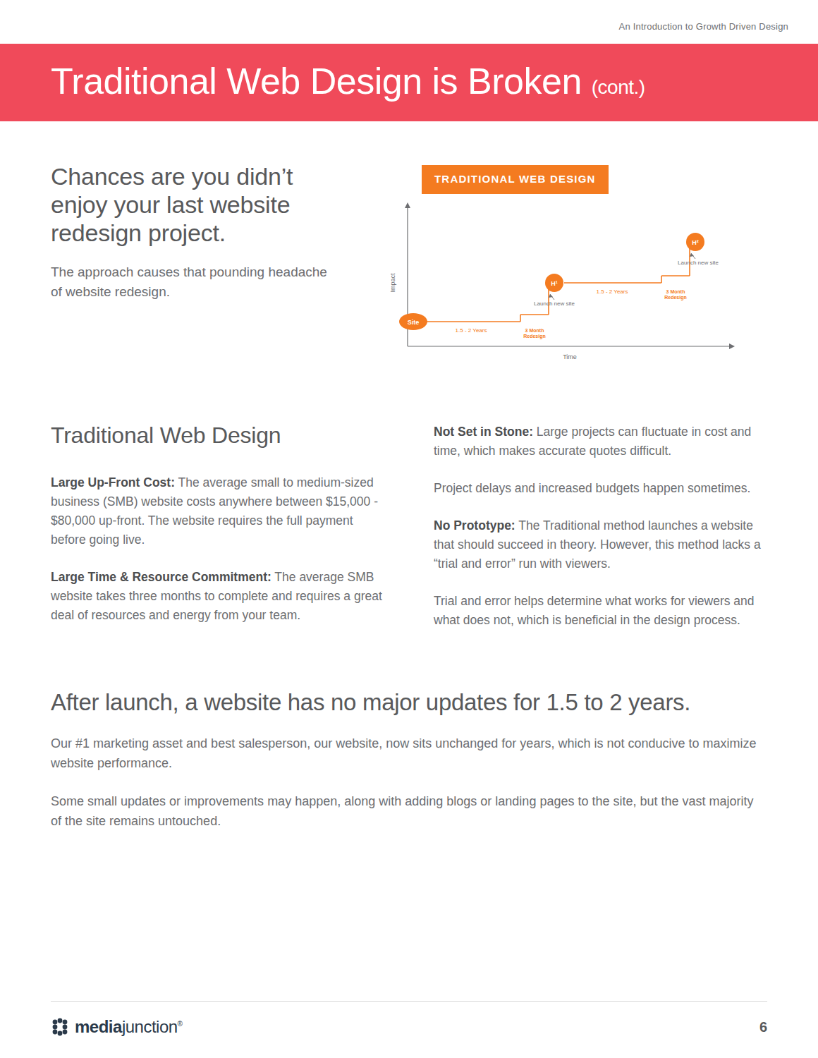An Introduction to Growth Driven Design
Traditional Web Design is Broken (cont.)
Chances are you didn’t enjoy your last website redesign project.
The approach causes that pounding headache of website redesign.
TRADITIONAL WEB DESIGN
Impact Time Site H¹ H² 1.5 - 2 Years 3 Month Redesign Launch new site 1.5 - 2 Years 3 Month Redesign Launch new site
Traditional Web Design
Large Up-Front Cost: The average small to medium-sized business (SMB) website costs anywhere between $15,000 - $80,000 up-front. The website requires the full payment before going live.
Large Time & Resource Commitment: The average SMB website takes three months to complete and requires a great deal of resources and energy from your team.
Not Set in Stone: Large projects can fluctuate in cost and time, which makes accurate quotes difficult.
Project delays and increased budgets happen sometimes.
No Prototype: The Traditional method launches a website that should succeed in theory. However, this method lacks a “trial and error” run with viewers.
Trial and error helps determine what works for viewers and what does not, which is beneficial in the design process.
After launch, a website has no major updates for 1.5 to 2 years.
Our #1 marketing asset and best salesperson, our website, now sits unchanged for years, which is not conducive to maximize website performance.
Some small updates or improvements may happen, along with adding blogs or landing pages to the site, but the vast majority of the site remains untouched.
media junction®
6